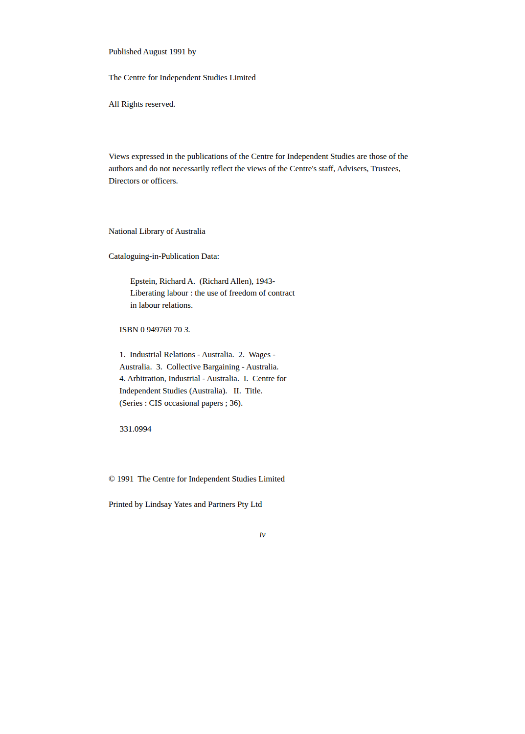Published August 1991 by
The Centre for Independent Studies Limited
All Rights reserved.
Views expressed in the publications of the Centre for Independent Studies are those of the authors and do not necessarily reflect the views of the Centre's staff, Advisers, Trustees, Directors or officers.
National Library of Australia
Cataloguing-in-Publication Data:
Epstein, Richard A. (Richard Allen), 1943-
Liberating labour : the use of freedom of contract
in labour relations.
ISBN 0 949769 70 3.
1. Industrial Relations - Australia. 2. Wages -
Australia. 3. Collective Bargaining - Australia.
4. Arbitration, Industrial - Australia. I. Centre for
Independent Studies (Australia). II. Title.
(Series : CIS occasional papers ; 36).
331.0994
© 1991 The Centre for Independent Studies Limited
Printed by Lindsay Yates and Partners Pty Ltd
iv